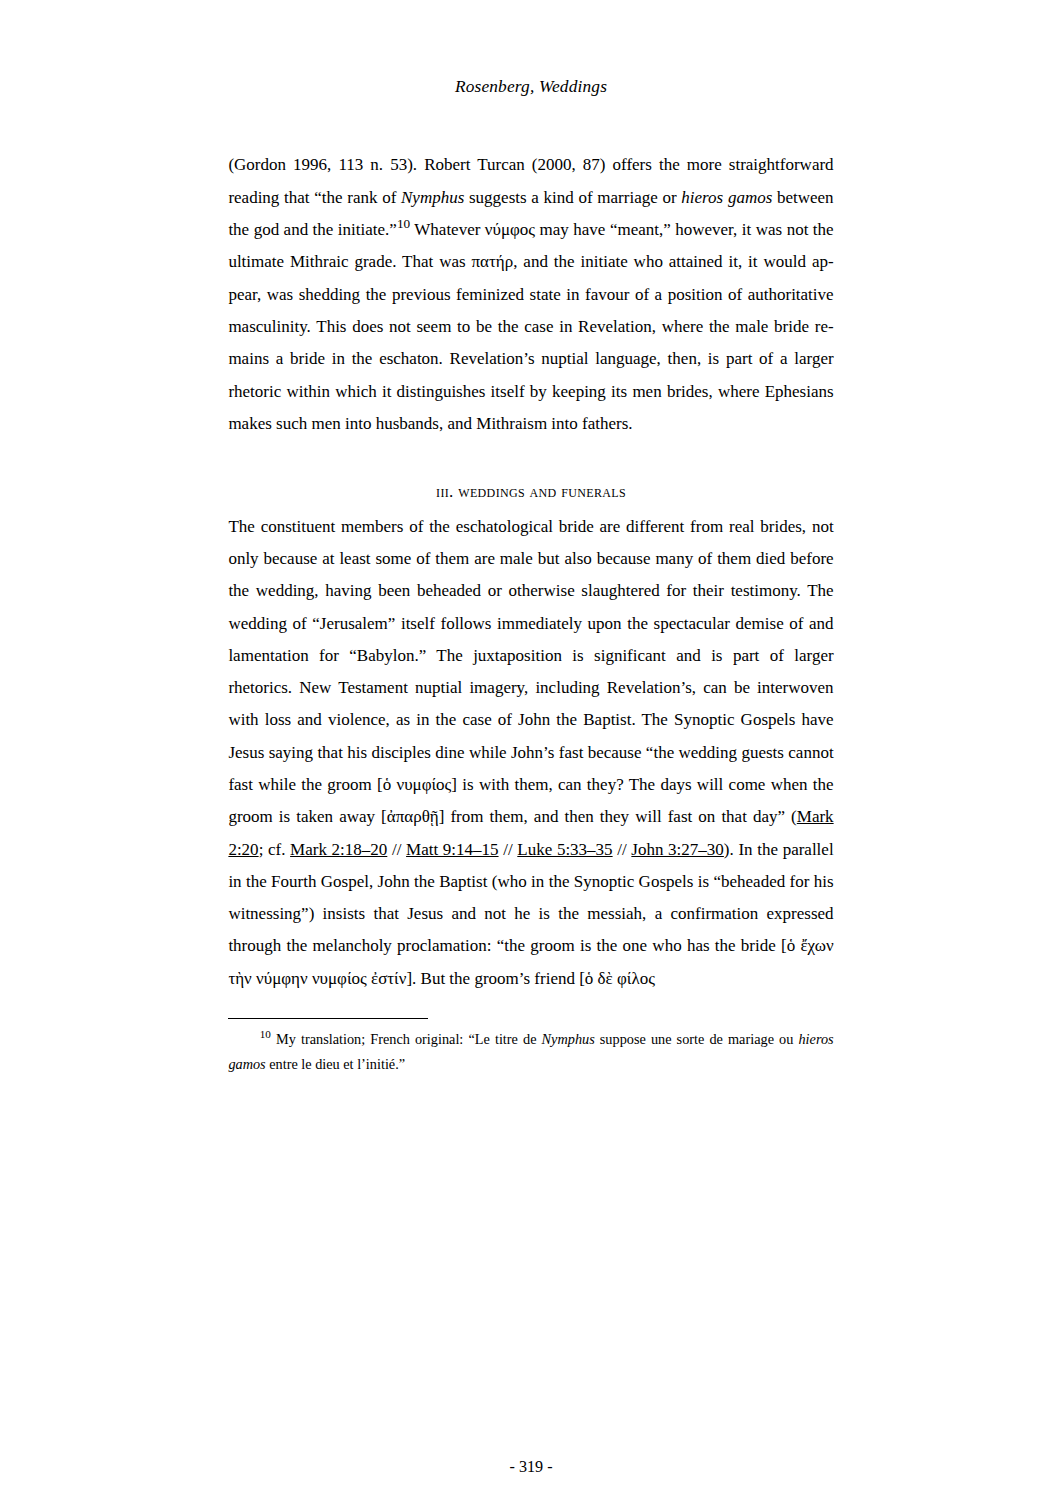Rosenberg, Weddings
(Gordon 1996, 113 n. 53). Robert Turcan (2000, 87) offers the more straightforward reading that “the rank of Nymphus suggests a kind of marriage or hieros gamos between the god and the initiate.”10 Whatever νύμφος may have “meant,” however, it was not the ultimate Mithraic grade. That was πατήρ, and the initiate who attained it, it would appear, was shedding the previous feminized state in favour of a position of authoritative masculinity. This does not seem to be the case in Revelation, where the male bride remains a bride in the eschaton. Revelation’s nuptial language, then, is part of a larger rhetoric within which it distinguishes itself by keeping its men brides, where Ephesians makes such men into husbands, and Mithraism into fathers.
III. Weddings and Funerals
The constituent members of the eschatological bride are different from real brides, not only because at least some of them are male but also because many of them died before the wedding, having been beheaded or otherwise slaughtered for their testimony. The wedding of “Jerusalem” itself follows immediately upon the spectacular demise of and lamentation for “Babylon.” The juxtaposition is significant and is part of larger rhetorics. New Testament nuptial imagery, including Revelation’s, can be interwoven with loss and violence, as in the case of John the Baptist. The Synoptic Gospels have Jesus saying that his disciples dine while John’s fast because “the wedding guests cannot fast while the groom [ὁ νυμφίος] is with them, can they? The days will come when the groom is taken away [ἀπαρθῇ] from them, and then they will fast on that day” (Mark 2:20; cf. Mark 2:18–20 // Matt 9:14–15 // Luke 5:33–35 // John 3:27–30). In the parallel in the Fourth Gospel, John the Baptist (who in the Synoptic Gospels is “beheaded for his witnessing”) insists that Jesus and not he is the messiah, a confirmation expressed through the melancholy proclamation: “the groom is the one who has the bride [ὁ ἔχων τὴν νύμφην νυμφίος ἐστίν]. But the groom’s friend [ὁ δὲ φίλος
10 My translation; French original: “Le titre de Nymphus suppose une sorte de mariage ou hieros gamos entre le dieu et l’initié.”
- 319 -